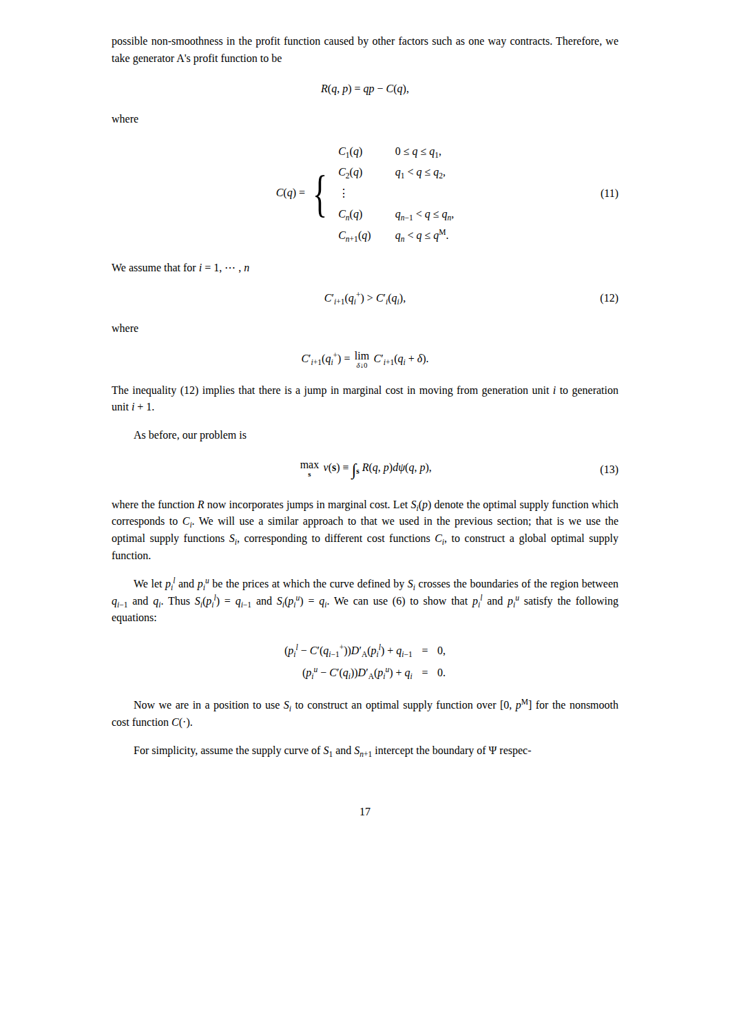possible non-smoothness in the profit function caused by other factors such as one way contracts. Therefore, we take generator A's profit function to be
R(q, p) = qp − C(q),
where
C(q) = {
| C 1 ( q ) | 0 ≤ q ≤ q 1 , |
| C 2 ( q ) | q 1 < q ≤ q 2 , |
| ⋮ | |
| C n ( q ) | q n −1 < q ≤ q n , |
| C n +1 ( q ) | q n < q ≤ q M . |
(11)
We assume that for i = 1, ⋯ , n
C′i+1(qi+) > C′i(qi), (12)
where
C′i+1(qi+) = lim δ↓0 C′i+1(qi + δ).
The inequality (12) implies that there is a jump in marginal cost in moving from generation unit i to generation unit i + 1.
As before, our problem is
max s v(s) ≡ ∫s R(q, p)dψ(q, p), (13)
where the function R now incorporates jumps in marginal cost. Let Si(p) denote the optimal supply function which corresponds to Ci. We will use a similar approach to that we used in the previous section; that is we use the optimal supply functions Si, corresponding to different cost functions Ci, to construct a global optimal supply function.
We let pil and piu be the prices at which the curve defined by Si crosses the boundaries of the region between qi−1 and qi. Thus Si(pil) = qi−1 and Si(piu) = qi. We can use (6) to show that pil and piu satisfy the following equations:
| ( p i l − C ′( q i −1 + )) D ′ A ( p i l ) + q i −1 | = | 0, |
| ( p i u − C ′( q i )) D ′ A ( p i u ) + q i | = | 0. |
Now we are in a position to use Si to construct an optimal supply function over [0, pM] for the nonsmooth cost function C(·).
For simplicity, assume the supply curve of S1 and Sn+1 intercept the boundary of Ψ respec-
17